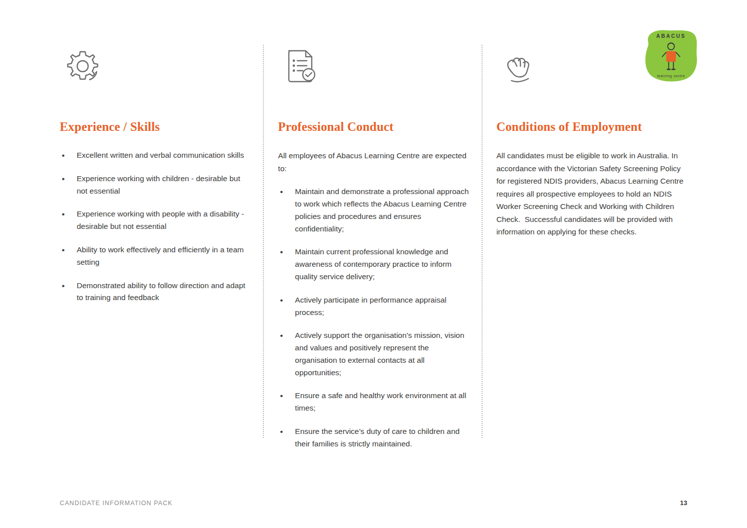ABACUS learning centre
Experience / Skills
Excellent written and verbal communication skills
Experience working with children - desirable but not essential
Experience working with people with a disability - desirable but not essential
Ability to work effectively and efficiently in a team setting
Demonstrated ability to follow direction and adapt to training and feedback
Professional Conduct
All employees of Abacus Learning Centre are expected to:
Maintain and demonstrate a professional approach to work which reflects the Abacus Learning Centre policies and procedures and ensures confidentiality;
Maintain current professional knowledge and awareness of contemporary practice to inform quality service delivery;
Actively participate in performance appraisal process;
Actively support the organisation’s mission, vision and values and positively represent the organisation to external contacts at all opportunities;
Ensure a safe and healthy work environment at all times;
Ensure the service’s duty of care to children and their families is strictly maintained.
Conditions of Employment
All candidates must be eligible to work in Australia. In accordance with the Victorian Safety Screening Policy for registered NDIS providers, Abacus Learning Centre requires all prospective employees to hold an NDIS Worker Screening Check and Working with Children Check. Successful candidates will be provided with information on applying for these checks.
Candidate Information Pack
13